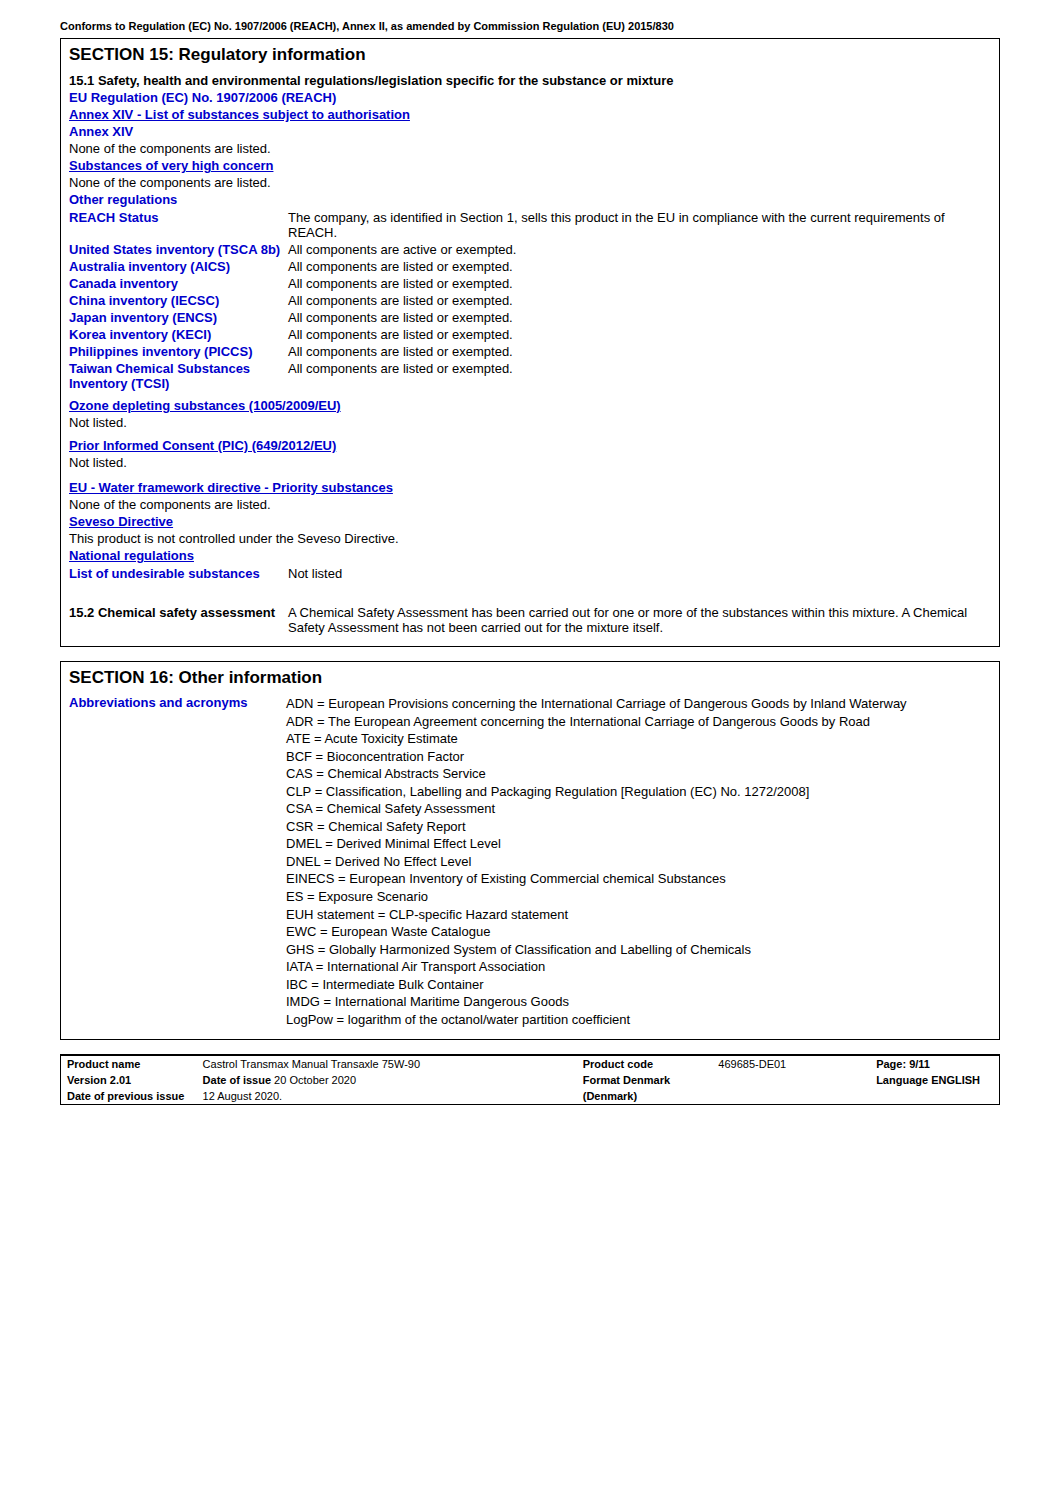Conforms to Regulation (EC) No. 1907/2006 (REACH), Annex II, as amended by Commission Regulation (EU) 2015/830
SECTION 15: Regulatory information
15.1 Safety, health and environmental regulations/legislation specific for the substance or mixture
EU Regulation (EC) No. 1907/2006 (REACH)
Annex XIV - List of substances subject to authorisation
Annex XIV
None of the components are listed.
Substances of very high concern
None of the components are listed.
Other regulations
| REACH Status | The company, as identified in Section 1, sells this product in the EU in compliance with the current requirements of REACH. |
| United States inventory (TSCA 8b) | All components are active or exempted. |
| Australia inventory (AICS) | All components are listed or exempted. |
| Canada inventory | All components are listed or exempted. |
| China inventory (IECSC) | All components are listed or exempted. |
| Japan inventory (ENCS) | All components are listed or exempted. |
| Korea inventory (KECI) | All components are listed or exempted. |
| Philippines inventory (PICCS) | All components are listed or exempted. |
| Taiwan Chemical Substances Inventory (TCSI) | All components are listed or exempted. |
Ozone depleting substances (1005/2009/EU)
Not listed.
Prior Informed Consent (PIC) (649/2012/EU)
Not listed.
EU - Water framework directive - Priority substances
None of the components are listed.
Seveso Directive
This product is not controlled under the Seveso Directive.
National regulations
| List of undesirable substances | Not listed |
| 15.2 Chemical safety assessment | A Chemical Safety Assessment has been carried out for one or more of the substances within this mixture. A Chemical Safety Assessment has not been carried out for the mixture itself. |
SECTION 16: Other information
| Abbreviations and acronyms | ADN = European Provisions concerning the International Carriage of Dangerous Goods by Inland Waterway ADR = The European Agreement concerning the International Carriage of Dangerous Goods by Road ATE = Acute Toxicity Estimate BCF = Bioconcentration Factor CAS = Chemical Abstracts Service CLP = Classification, Labelling and Packaging Regulation [Regulation (EC) No. 1272/2008] CSA = Chemical Safety Assessment CSR = Chemical Safety Report DMEL = Derived Minimal Effect Level DNEL = Derived No Effect Level EINECS = European Inventory of Existing Commercial chemical Substances ES = Exposure Scenario EUH statement = CLP-specific Hazard statement EWC = European Waste Catalogue GHS = Globally Harmonized System of Classification and Labelling of Chemicals IATA = International Air Transport Association IBC = Intermediate Bulk Container IMDG = International Maritime Dangerous Goods LogPow = logarithm of the octanol/water partition coefficient |
| Product name | Castrol Transmax Manual Transaxle 75W-90 | Product code | 469685-DE01 | Page: 9/11 |
| Version 2.01 | Date of issue 20 October 2020 | Format Denmark | | Language ENGLISH |
| Date of previous issue | 12 August 2020. | (Denmark) | | |